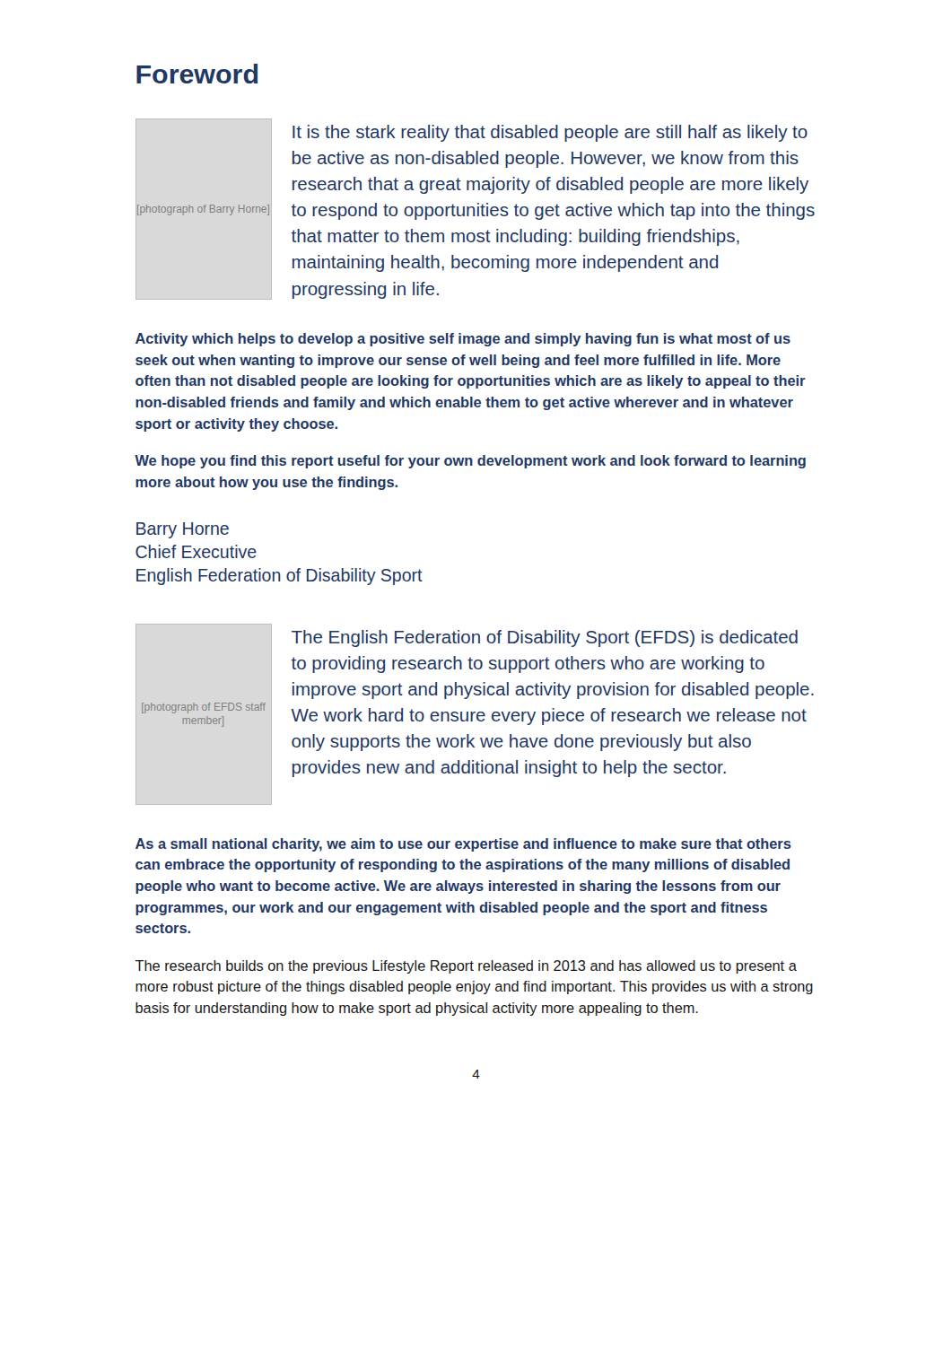Foreword
[photograph of Barry Horne]
It is the stark reality that disabled people are still half as likely to be active as non-disabled people. However, we know from this research that a great majority of disabled people are more likely to respond to opportunities to get active which tap into the things that matter to them most including: building friendships, maintaining health, becoming more independent and progressing in life.
Activity which helps to develop a positive self image and simply having fun is what most of us seek out when wanting to improve our sense of well being and feel more fulfilled in life. More often than not disabled people are looking for opportunities which are as likely to appeal to their non-disabled friends and family and which enable them to get active wherever and in whatever sport or activity they choose.
We hope you find this report useful for your own development work and look forward to learning more about how you use the findings.
Barry Horne
Chief Executive
English Federation of Disability Sport
[photograph of EFDS staff member]
The English Federation of Disability Sport (EFDS) is dedicated to providing research to support others who are working to improve sport and physical activity provision for disabled people. We work hard to ensure every piece of research we release not only supports the work we have done previously but also provides new and additional insight to help the sector.
As a small national charity, we aim to use our expertise and influence to make sure that others can embrace the opportunity of responding to the aspirations of the many millions of disabled people who want to become active. We are always interested in sharing the lessons from our programmes, our work and our engagement with disabled people and the sport and fitness sectors.
The research builds on the previous Lifestyle Report released in 2013 and has allowed us to present a more robust picture of the things disabled people enjoy and find important. This provides us with a strong basis for understanding how to make sport ad physical activity more appealing to them.
4